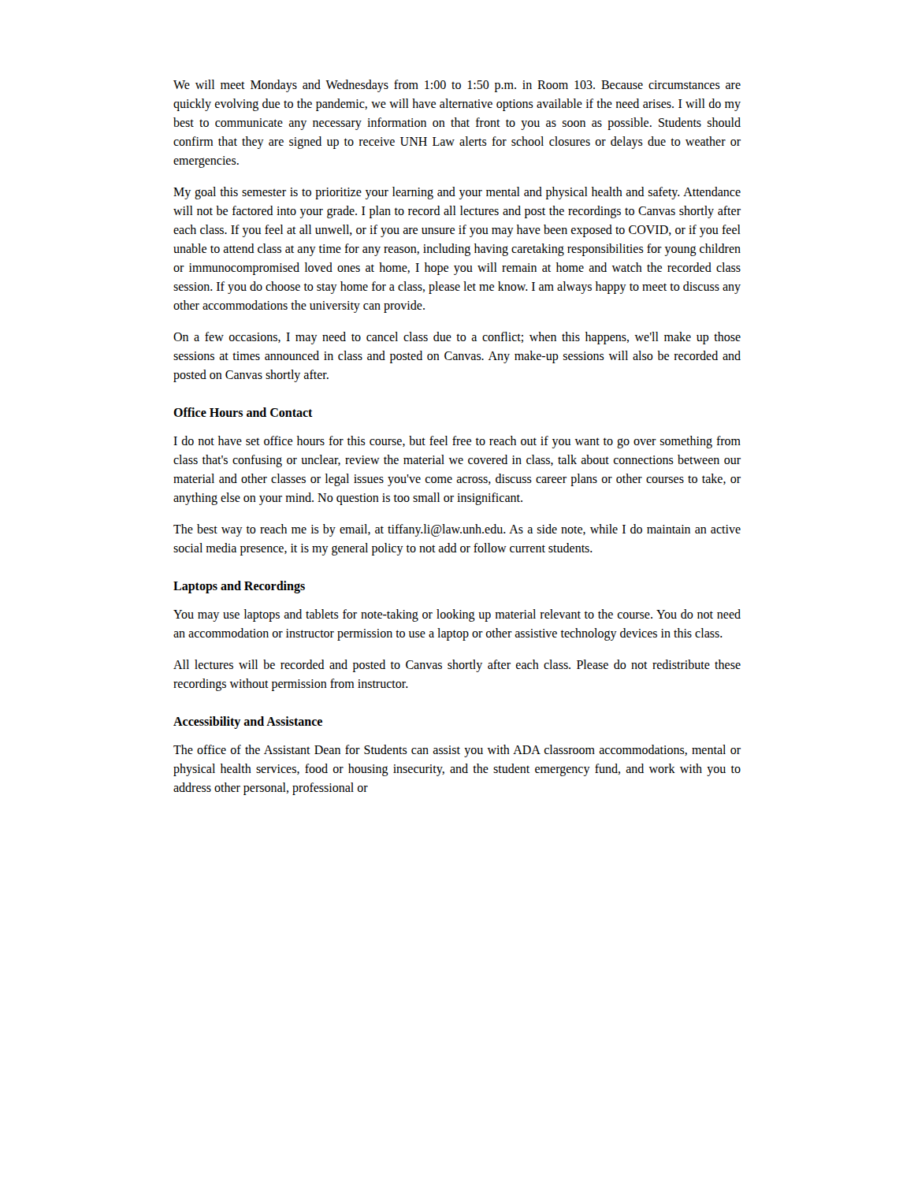We will meet Mondays and Wednesdays from 1:00 to 1:50 p.m. in Room 103. Because circumstances are quickly evolving due to the pandemic, we will have alternative options available if the need arises. I will do my best to communicate any necessary information on that front to you as soon as possible. Students should confirm that they are signed up to receive UNH Law alerts for school closures or delays due to weather or emergencies.
My goal this semester is to prioritize your learning and your mental and physical health and safety. Attendance will not be factored into your grade. I plan to record all lectures and post the recordings to Canvas shortly after each class. If you feel at all unwell, or if you are unsure if you may have been exposed to COVID, or if you feel unable to attend class at any time for any reason, including having caretaking responsibilities for young children or immunocompromised loved ones at home, I hope you will remain at home and watch the recorded class session. If you do choose to stay home for a class, please let me know. I am always happy to meet to discuss any other accommodations the university can provide.
On a few occasions, I may need to cancel class due to a conflict; when this happens, we'll make up those sessions at times announced in class and posted on Canvas. Any make-up sessions will also be recorded and posted on Canvas shortly after.
Office Hours and Contact
I do not have set office hours for this course, but feel free to reach out if you want to go over something from class that's confusing or unclear, review the material we covered in class, talk about connections between our material and other classes or legal issues you've come across, discuss career plans or other courses to take, or anything else on your mind. No question is too small or insignificant.
The best way to reach me is by email, at tiffany.li@law.unh.edu. As a side note, while I do maintain an active social media presence, it is my general policy to not add or follow current students.
Laptops and Recordings
You may use laptops and tablets for note-taking or looking up material relevant to the course. You do not need an accommodation or instructor permission to use a laptop or other assistive technology devices in this class.
All lectures will be recorded and posted to Canvas shortly after each class. Please do not redistribute these recordings without permission from instructor.
Accessibility and Assistance
The office of the Assistant Dean for Students can assist you with ADA classroom accommodations, mental or physical health services, food or housing insecurity, and the student emergency fund, and work with you to address other personal, professional or